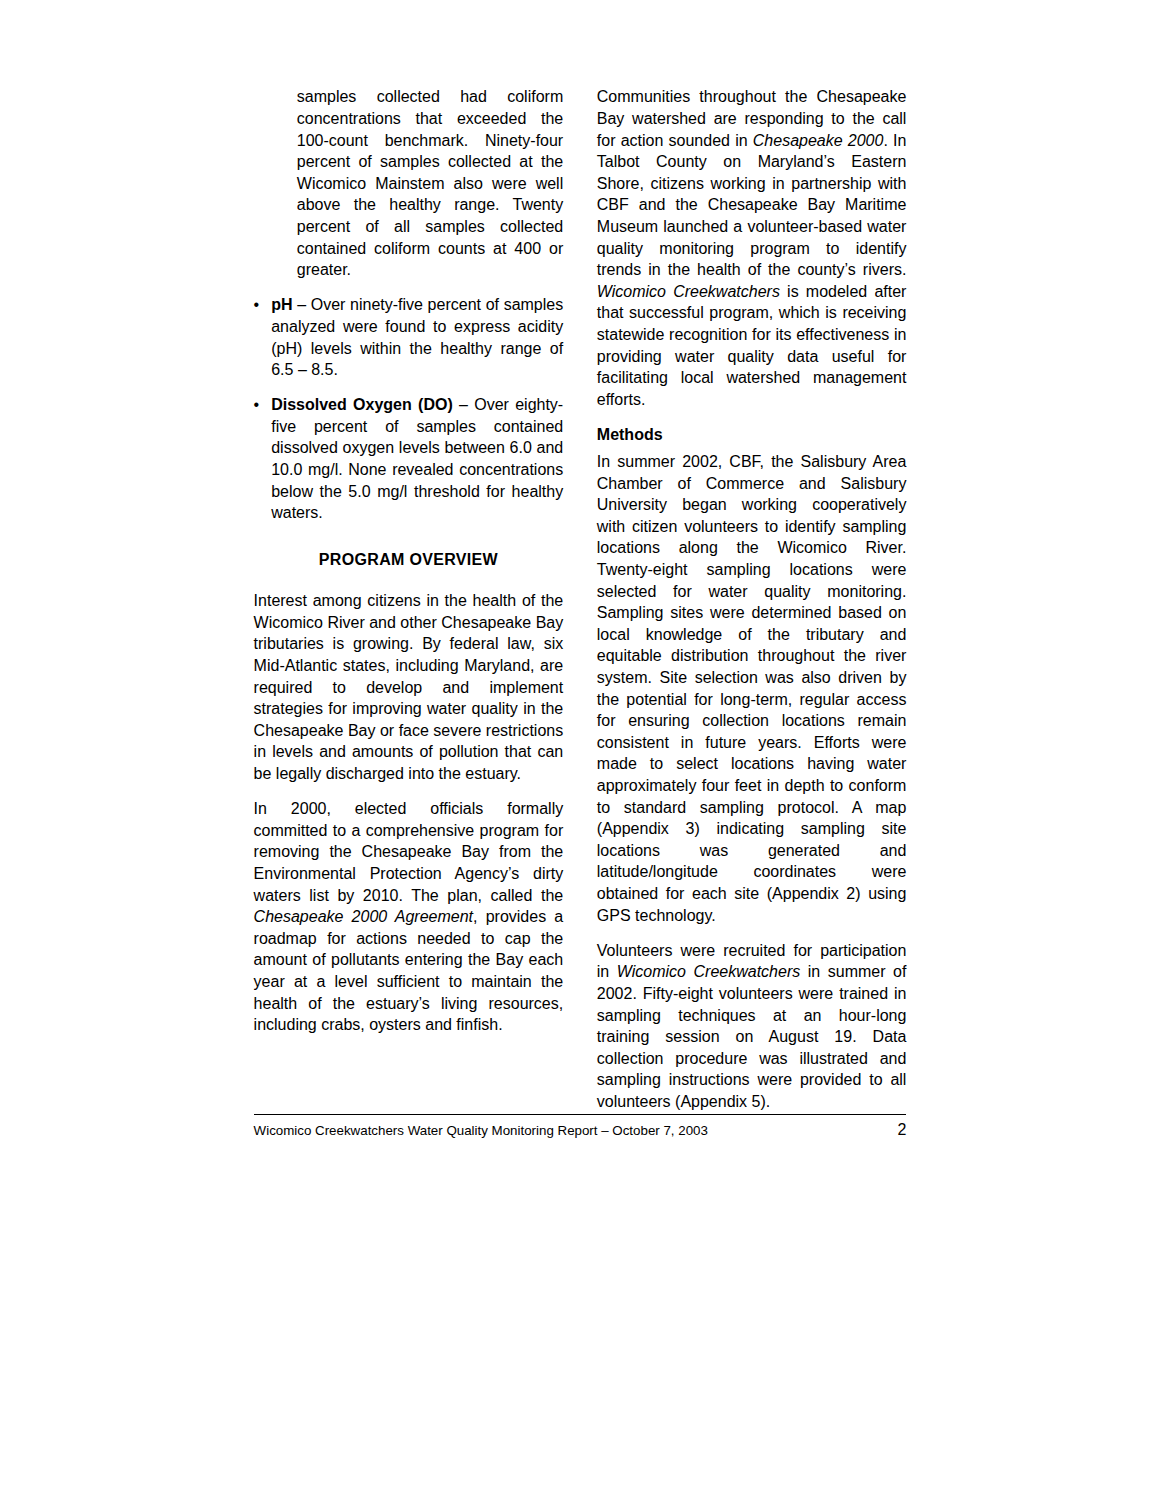samples collected had coliform concentrations that exceeded the 100-count benchmark. Ninety-four percent of samples collected at the Wicomico Mainstem also were well above the healthy range. Twenty percent of all samples collected contained coliform counts at 400 or greater.
pH – Over ninety-five percent of samples analyzed were found to express acidity (pH) levels within the healthy range of 6.5 – 8.5.
Dissolved Oxygen (DO) – Over eighty-five percent of samples contained dissolved oxygen levels between 6.0 and 10.0 mg/l. None revealed concentrations below the 5.0 mg/l threshold for healthy waters.
PROGRAM OVERVIEW
Interest among citizens in the health of the Wicomico River and other Chesapeake Bay tributaries is growing. By federal law, six Mid-Atlantic states, including Maryland, are required to develop and implement strategies for improving water quality in the Chesapeake Bay or face severe restrictions in levels and amounts of pollution that can be legally discharged into the estuary.
In 2000, elected officials formally committed to a comprehensive program for removing the Chesapeake Bay from the Environmental Protection Agency’s dirty waters list by 2010. The plan, called the Chesapeake 2000 Agreement, provides a roadmap for actions needed to cap the amount of pollutants entering the Bay each year at a level sufficient to maintain the health of the estuary’s living resources, including crabs, oysters and finfish.
Communities throughout the Chesapeake Bay watershed are responding to the call for action sounded in Chesapeake 2000. In Talbot County on Maryland’s Eastern Shore, citizens working in partnership with CBF and the Chesapeake Bay Maritime Museum launched a volunteer-based water quality monitoring program to identify trends in the health of the county’s rivers. Wicomico Creekwatchers is modeled after that successful program, which is receiving statewide recognition for its effectiveness in providing water quality data useful for facilitating local watershed management efforts.
Methods
In summer 2002, CBF, the Salisbury Area Chamber of Commerce and Salisbury University began working cooperatively with citizen volunteers to identify sampling locations along the Wicomico River. Twenty-eight sampling locations were selected for water quality monitoring. Sampling sites were determined based on local knowledge of the tributary and equitable distribution throughout the river system. Site selection was also driven by the potential for long-term, regular access for ensuring collection locations remain consistent in future years. Efforts were made to select locations having water approximately four feet in depth to conform to standard sampling protocol. A map (Appendix 3) indicating sampling site locations was generated and latitude/longitude coordinates were obtained for each site (Appendix 2) using GPS technology.
Volunteers were recruited for participation in Wicomico Creekwatchers in summer of 2002. Fifty-eight volunteers were trained in sampling techniques at an hour-long training session on August 19. Data collection procedure was illustrated and sampling instructions were provided to all volunteers (Appendix 5).
Wicomico Creekwatchers Water Quality Monitoring Report – October 7, 2003 2